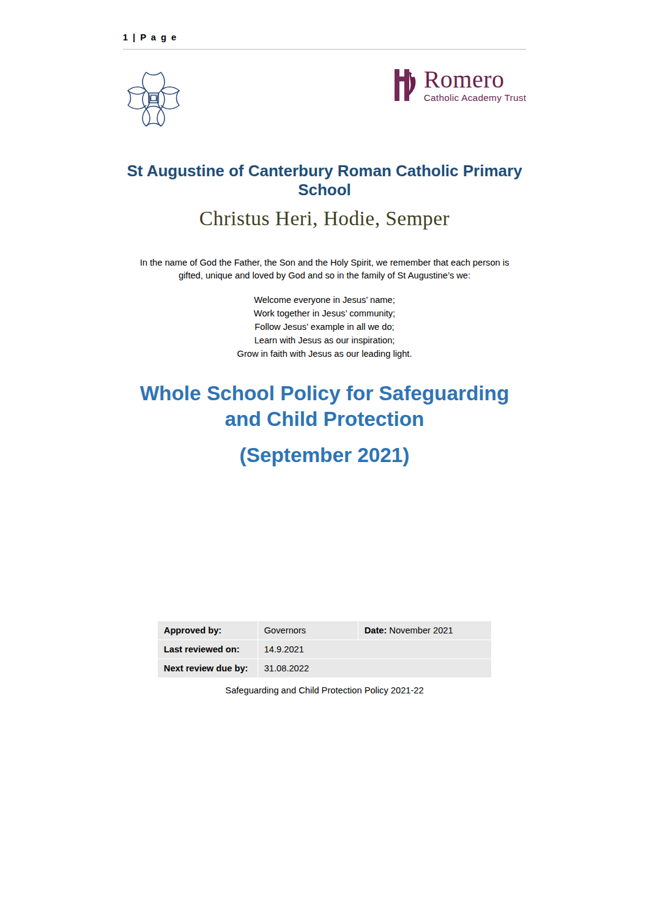1 | P a g e
Romero Catholic Academy Trust
St Augustine of Canterbury Roman Catholic Primary School
Christus Heri, Hodie, Semper
In the name of God the Father, the Son and the Holy Spirit, we remember that each person is gifted, unique and loved by God and so in the family of St Augustine’s we:
Welcome everyone in Jesus’ name;
Work together in Jesus’ community;
Follow Jesus’ example in all we do;
Learn with Jesus as our inspiration;
Grow in faith with Jesus as our leading light.
Whole School Policy for Safeguarding and Child Protection (September 2021)
| Approved by: | Governors | Date: November 2021 |
| Last reviewed on: | 14.9.2021 |
| Next review due by: | 31.08.2022 |
Safeguarding and Child Protection Policy 2021-22